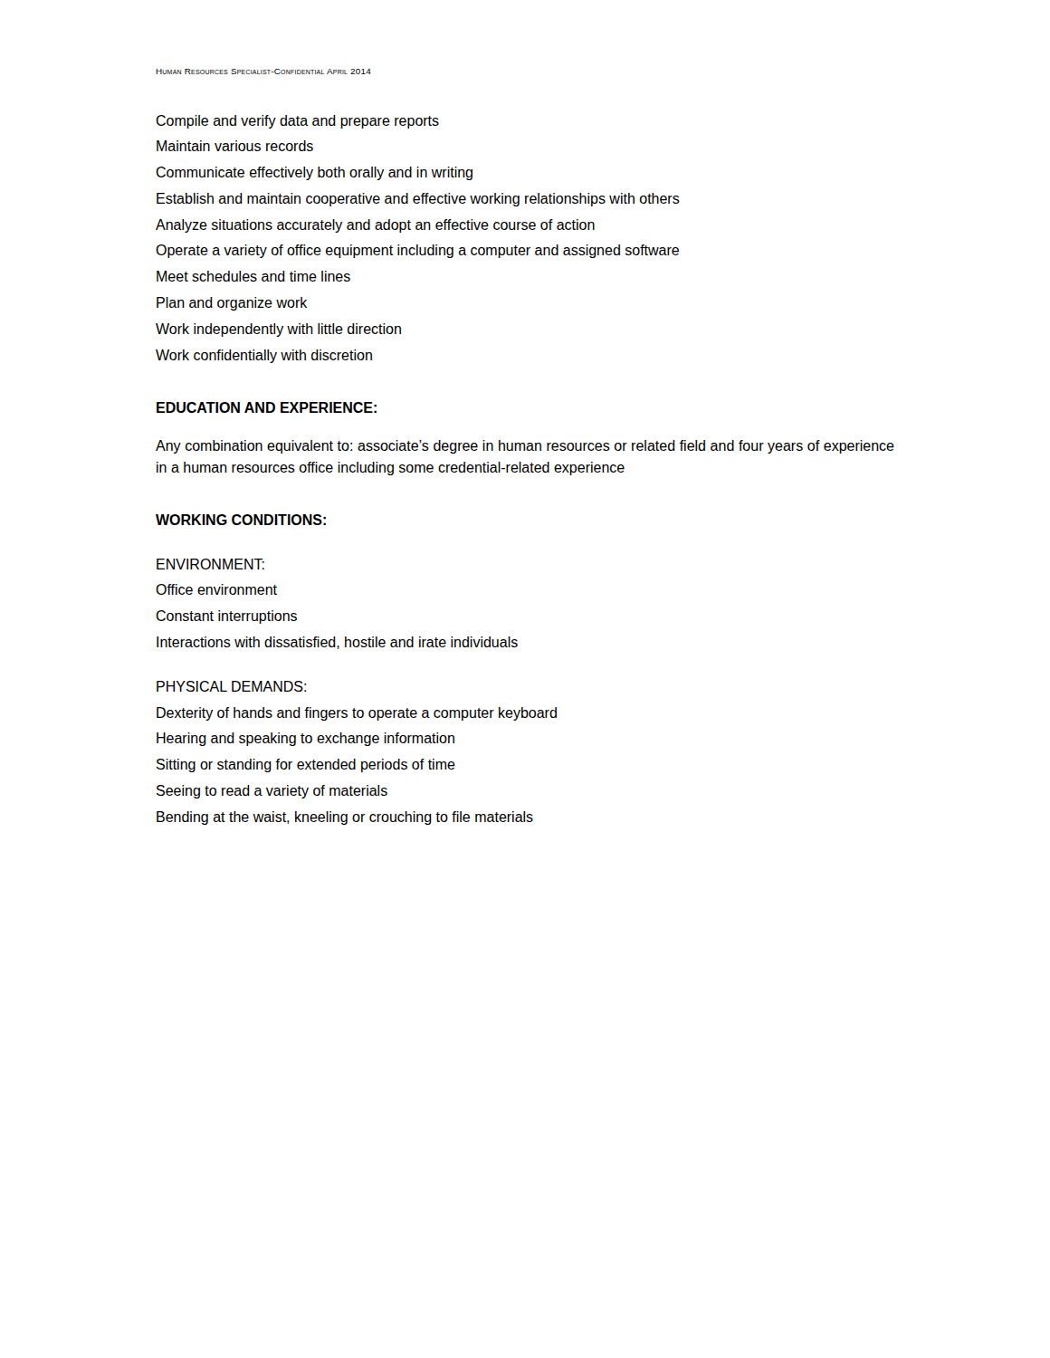Human Resources Specialist-Confidential April 2014
Compile and verify data and prepare reports
Maintain various records
Communicate effectively both orally and in writing
Establish and maintain cooperative and effective working relationships with others
Analyze situations accurately and adopt an effective course of action
Operate a variety of office equipment including a computer and assigned software
Meet schedules and time lines
Plan and organize work
Work independently with little direction
Work confidentially with discretion
EDUCATION AND EXPERIENCE:
Any combination equivalent to: associate’s degree in human resources or related field and four years of experience in a human resources office including some credential-related experience
WORKING CONDITIONS:
ENVIRONMENT:
Office environment
Constant interruptions
Interactions with dissatisfied, hostile and irate individuals
PHYSICAL DEMANDS:
Dexterity of hands and fingers to operate a computer keyboard
Hearing and speaking to exchange information
Sitting or standing for extended periods of time
Seeing to read a variety of materials
Bending at the waist, kneeling or crouching to file materials